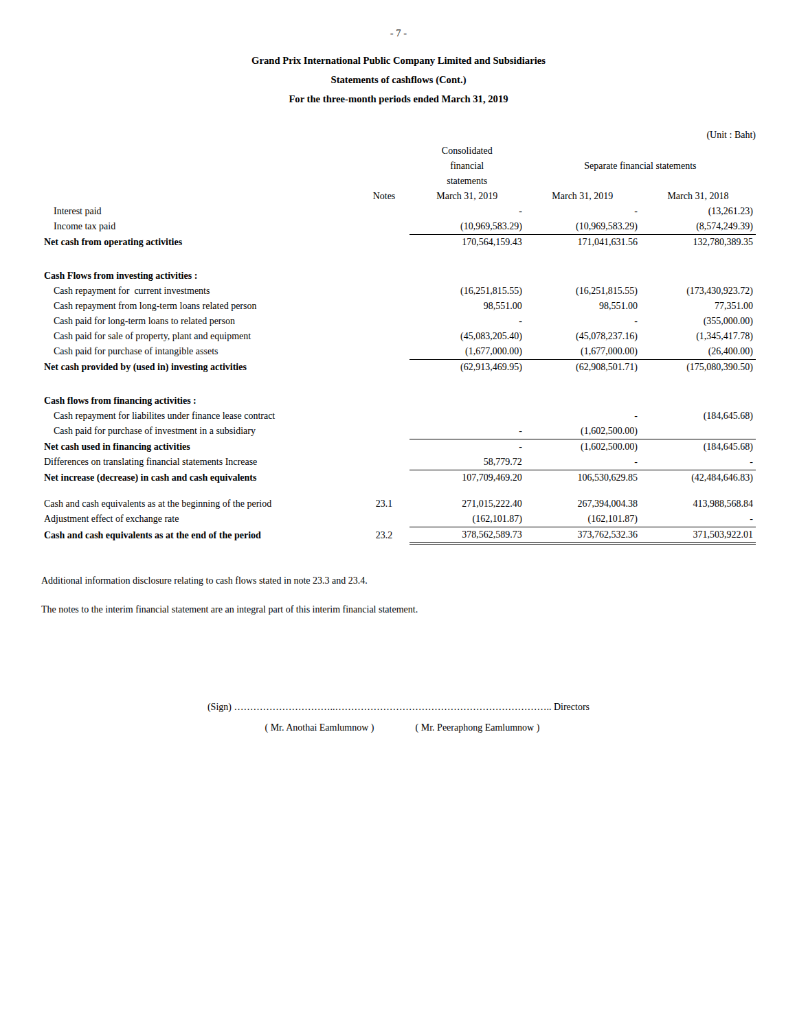- 7 -
Grand Prix International Public Company Limited and Subsidiaries
Statements of cashflows (Cont.)
For the three-month periods ended March 31, 2019
(Unit : Baht)
| | | Consolidated | | |
| --- | --- | --- | --- | --- |
| | | financial | Separate financial statements |
| | | statements | | |
| | Notes | March 31, 2019 | March 31, 2019 | March 31, 2018 |
| Interest paid | | - | - | (13,261.23) |
| Income tax paid | | (10,969,583.29) | (10,969,583.29) | (8,574,249.39) |
| Net cash from operating activities | | 170,564,159.43 | 171,041,631.56 | 132,780,389.35 |
| Cash Flows from investing activities : | | | | |
| Cash repayment for current investments | | (16,251,815.55) | (16,251,815.55) | (173,430,923.72) |
| Cash repayment from long-term loans related person | | 98,551.00 | 98,551.00 | 77,351.00 |
| Cash paid for long-term loans to related person | | - | - | (355,000.00) |
| Cash paid for sale of property, plant and equipment | | (45,083,205.40) | (45,078,237.16) | (1,345,417.78) |
| Cash paid for purchase of intangible assets | | (1,677,000.00) | (1,677,000.00) | (26,400.00) |
| Net cash provided by (used in) investing activities | | (62,913,469.95) | (62,908,501.71) | (175,080,390.50) |
| Cash flows from financing activities : | | | | |
| Cash repayment for liabilites under finance lease contract | | | - | (184,645.68) |
| Cash paid for purchase of investment in a subsidiary | | - | (1,602,500.00) | |
| Net cash used in financing activities | | - | (1,602,500.00) | (184,645.68) |
| Differences on translating financial statements Increase | | 58,779.72 | - | - |
| Net increase (decrease) in cash and cash equivalents | | 107,709,469.20 | 106,530,629.85 | (42,484,646.83) |
| Cash and cash equivalents as at the beginning of the period | 23.1 | 271,015,222.40 | 267,394,004.38 | 413,988,568.84 |
| Adjustment effect of exchange rate | | (162,101.87) | (162,101.87) | - |
| Cash and cash equivalents as at the end of the period | 23.2 | 378,562,589.73 | 373,762,532.36 | 371,503,922.01 |
Additional information disclosure relating to cash flows stated in note 23.3 and 23.4.
The notes to the interim financial statement are an integral part of this interim financial statement.
(Sign) …………………………..………………………………………………………….. Directors
( Mr. Anothai Eamlumnow )( Mr. Peeraphong Eamlumnow )